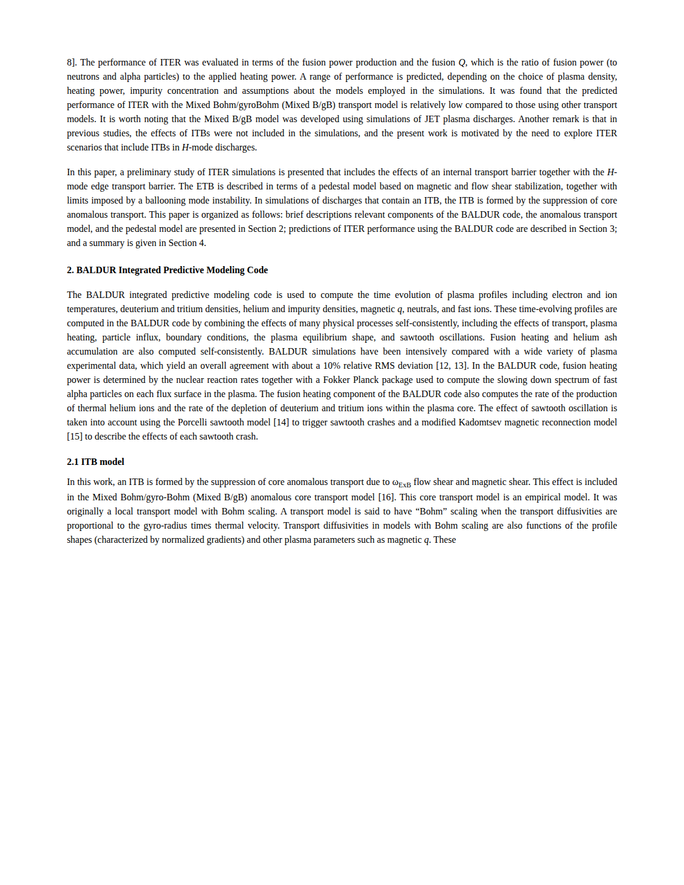8]. The performance of ITER was evaluated in terms of the fusion power production and the fusion Q, which is the ratio of fusion power (to neutrons and alpha particles) to the applied heating power. A range of performance is predicted, depending on the choice of plasma density, heating power, impurity concentration and assumptions about the models employed in the simulations. It was found that the predicted performance of ITER with the Mixed Bohm/gyroBohm (Mixed B/gB) transport model is relatively low compared to those using other transport models. It is worth noting that the Mixed B/gB model was developed using simulations of JET plasma discharges. Another remark is that in previous studies, the effects of ITBs were not included in the simulations, and the present work is motivated by the need to explore ITER scenarios that include ITBs in H-mode discharges.
In this paper, a preliminary study of ITER simulations is presented that includes the effects of an internal transport barrier together with the H-mode edge transport barrier. The ETB is described in terms of a pedestal model based on magnetic and flow shear stabilization, together with limits imposed by a ballooning mode instability. In simulations of discharges that contain an ITB, the ITB is formed by the suppression of core anomalous transport. This paper is organized as follows: brief descriptions relevant components of the BALDUR code, the anomalous transport model, and the pedestal model are presented in Section 2; predictions of ITER performance using the BALDUR code are described in Section 3; and a summary is given in Section 4.
2. BALDUR Integrated Predictive Modeling Code
The BALDUR integrated predictive modeling code is used to compute the time evolution of plasma profiles including electron and ion temperatures, deuterium and tritium densities, helium and impurity densities, magnetic q, neutrals, and fast ions. These time-evolving profiles are computed in the BALDUR code by combining the effects of many physical processes self-consistently, including the effects of transport, plasma heating, particle influx, boundary conditions, the plasma equilibrium shape, and sawtooth oscillations. Fusion heating and helium ash accumulation are also computed self-consistently. BALDUR simulations have been intensively compared with a wide variety of plasma experimental data, which yield an overall agreement with about a 10% relative RMS deviation [12, 13]. In the BALDUR code, fusion heating power is determined by the nuclear reaction rates together with a Fokker Planck package used to compute the slowing down spectrum of fast alpha particles on each flux surface in the plasma. The fusion heating component of the BALDUR code also computes the rate of the production of thermal helium ions and the rate of the depletion of deuterium and tritium ions within the plasma core. The effect of sawtooth oscillation is taken into account using the Porcelli sawtooth model [14] to trigger sawtooth crashes and a modified Kadomtsev magnetic reconnection model [15] to describe the effects of each sawtooth crash.
2.1 ITB model
In this work, an ITB is formed by the suppression of core anomalous transport due to ωExB flow shear and magnetic shear. This effect is included in the Mixed Bohm/gyro-Bohm (Mixed B/gB) anomalous core transport model [16]. This core transport model is an empirical model. It was originally a local transport model with Bohm scaling. A transport model is said to have “Bohm” scaling when the transport diffusivities are proportional to the gyro-radius times thermal velocity. Transport diffusivities in models with Bohm scaling are also functions of the profile shapes (characterized by normalized gradients) and other plasma parameters such as magnetic q. These